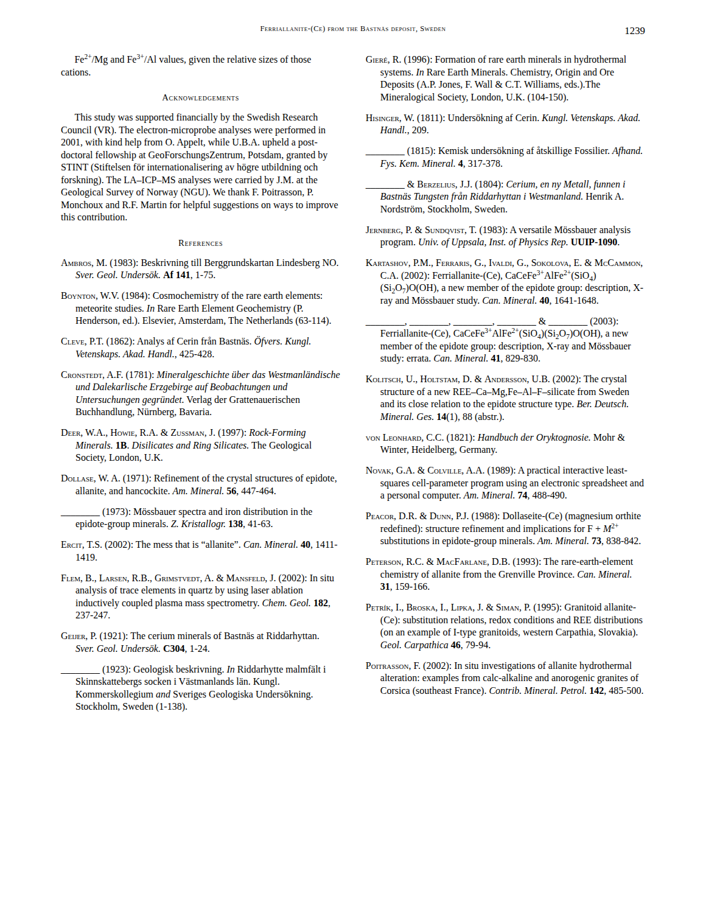Ferriallanite-(Ce) from the Bastnäs deposit, Sweden 1239
Fe2+/Mg and Fe3+/Al values, given the relative sizes of those cations.
Acknowledgements
This study was supported financially by the Swedish Research Council (VR). The electron-microprobe analyses were performed in 2001, with kind help from O. Appelt, while U.B.A. upheld a post-doctoral fellowship at GeoForschungsZentrum, Potsdam, granted by STINT (Stiftelsen för internationalisering av högre utbildning och forskning). The LA–ICP–MS analyses were carried by J.M. at the Geological Survey of Norway (NGU). We thank F. Poitrasson, P. Monchoux and R.F. Martin for helpful suggestions on ways to improve this contribution.
References
Ambros, M. (1983): Beskrivning till Berggrundskartan Lindesberg NO. Sver. Geol. Undersök. Af 141, 1-75.
Boynton, W.V. (1984): Cosmochemistry of the rare earth elements: meteorite studies. In Rare Earth Element Geochemistry (P. Henderson, ed.). Elsevier, Amsterdam, The Netherlands (63-114).
Cleve, P.T. (1862): Analys af Cerin från Bastnäs. Öfvers. Kungl. Vetenskaps. Akad. Handl., 425-428.
Cronstedt, A.F. (1781): Mineralgeschichte über das Westmanländische und Dalekarlische Erzgebirge auf Beobachtungen und Untersuchungen gegründet. Verlag der Grattenauerischen Buchhandlung, Nürnberg, Bavaria.
Deer, W.A., Howie, R.A. & Zussman, J. (1997): Rock-Forming Minerals. 1B. Disilicates and Ring Silicates. The Geological Society, London, U.K.
Dollase, W. A. (1971): Refinement of the crystal structures of epidote, allanite, and hancockite. Am. Mineral. 56, 447-464.
________ (1973): Mössbauer spectra and iron distribution in the epidote-group minerals. Z. Kristallogr. 138, 41-63.
Ercit, T.S. (2002): The mess that is “allanite”. Can. Mineral. 40, 1411-1419.
Flem, B., Larsen, R.B., Grimstvedt, A. & Mansfeld, J. (2002): In situ analysis of trace elements in quartz by using laser ablation inductively coupled plasma mass spectrometry. Chem. Geol. 182, 237-247.
Geijer, P. (1921): The cerium minerals of Bastnäs at Riddarhyttan. Sver. Geol. Undersök. C304, 1-24.
________ (1923): Geologisk beskrivning. In Riddarhytte malmfält i Skinnskattebergs socken i Västmanlands län. Kungl. Kommerskollegium and Sveriges Geologiska Undersökning. Stockholm, Sweden (1-138).
Gieré, R. (1996): Formation of rare earth minerals in hydrothermal systems. In Rare Earth Minerals. Chemistry, Origin and Ore Deposits (A.P. Jones, F. Wall & C.T. Williams, eds.).The Mineralogical Society, London, U.K. (104-150).
Hisinger, W. (1811): Undersökning af Cerin. Kungl. Vetenskaps. Akad. Handl., 209.
________ (1815): Kemisk undersökning af åtskillige Fossilier. Afhand. Fys. Kem. Mineral. 4, 317-378.
________ & Berzelius, J.J. (1804): Cerium, en ny Metall, funnen i Bastnäs Tungsten från Riddarhyttan i Westmanland. Henrik A. Nordström, Stockholm, Sweden.
Jernberg, P. & Sundqvist, T. (1983): A versatile Mössbauer analysis program. Univ. of Uppsala, Inst. of Physics Rep. UUIP-1090.
Kartashov, P.M., Ferraris, G., Ivaldi, G., Sokolova, E. & McCammon, C.A. (2002): Ferriallanite-(Ce), CaCeFe3+AlFe2+(SiO4)(Si2O7)O(OH), a new member of the epidote group: description, X-ray and Mössbauer study. Can. Mineral. 40, 1641-1648.
________, ________, ________, ________ & ________ (2003): Ferriallanite-(Ce), CaCeFe3+AlFe2+(SiO4)(Si2O7)O(OH), a new member of the epidote group: description, X-ray and Mössbauer study: errata. Can. Mineral. 41, 829-830.
Kolitsch, U., Holtstam, D. & Andersson, U.B. (2002): The crystal structure of a new REE–Ca–Mg,Fe–Al–F–silicate from Sweden and its close relation to the epidote structure type. Ber. Deutsch. Mineral. Ges. 14(1), 88 (abstr.).
von Leonhard, C.C. (1821): Handbuch der Oryktognosie. Mohr & Winter, Heidelberg, Germany.
Novak, G.A. & Colville, A.A. (1989): A practical interactive least-squares cell-parameter program using an electronic spreadsheet and a personal computer. Am. Mineral. 74, 488-490.
Peacor, D.R. & Dunn, P.J. (1988): Dollaseite-(Ce) (magnesium orthite redefined): structure refinement and implications for F + M2+ substitutions in epidote-group minerals. Am. Mineral. 73, 838-842.
Peterson, R.C. & MacFarlane, D.B. (1993): The rare-earth-element chemistry of allanite from the Grenville Province. Can. Mineral. 31, 159-166.
Petrík, I., Broska, I., Lipka, J. & Siman, P. (1995): Granitoid allanite-(Ce): substitution relations, redox conditions and REE distributions (on an example of I-type granitoids, western Carpathia, Slovakia). Geol. Carpathica 46, 79-94.
Poitrasson, F. (2002): In situ investigations of allanite hydrothermal alteration: examples from calc-alkaline and anorogenic granites of Corsica (southeast France). Contrib. Mineral. Petrol. 142, 485-500.